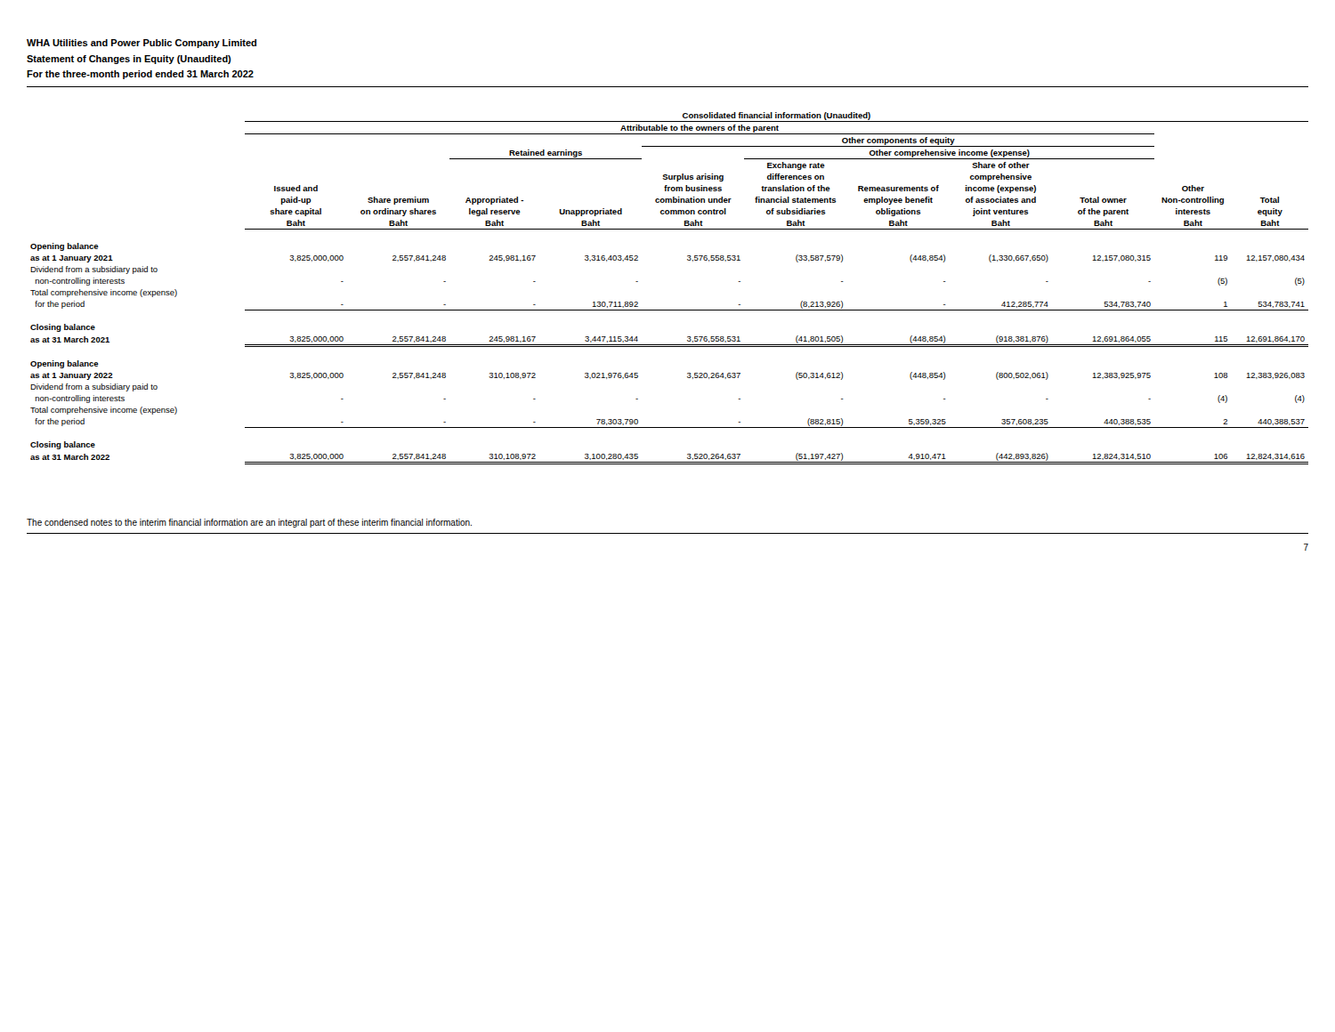WHA Utilities and Power Public Company Limited
Statement of Changes in Equity (Unaudited)
For the three-month period ended 31 March 2022
| | Consolidated financial information (Unaudited) |
| | Attributable to the owners of the parent | | |
| | | | | | Other components of equity | | |
| | | | Retained earnings | | Other comprehensive income (expense) | | |
| | | | | | | Exchange rate | | Share of other | | | |
| | | | | | Surplus arising | differences on | | comprehensive | | | |
| | Issued and | | | | from business | translation of the | Remeasurements of | income (expense) | | Other | |
| | paid-up | Share premium | Appropriated - | | combination under | financial statements | employee benefit | of associates and | Total owner | Non-controlling | Total |
| | share capital | on ordinary shares | legal reserve | Unappropriated | common control | of subsidiaries | obligations | joint ventures | of the parent | interests | equity |
| | Baht | Baht | Baht | Baht | Baht | Baht | Baht | Baht | Baht | Baht | Baht |
| Opening balance | |
| as at 1 January 2021 | 3,825,000,000 | 2,557,841,248 | 245,981,167 | 3,316,403,452 | 3,576,558,531 | (33,587,579) | (448,854) | (1,330,667,650) | 12,157,080,315 | 119 | 12,157,080,434 |
| Dividend from a subsidiary paid to | |
| non-controlling interests | - | - | - | - | - | - | - | - | - | (5) | (5) |
| Total comprehensive income (expense) | |
| for the period | - | - | - | 130,711,892 | - | (8,213,926) | - | 412,285,774 | 534,783,740 | 1 | 534,783,741 |
| Closing balance | |
| as at 31 March 2021 | 3,825,000,000 | 2,557,841,248 | 245,981,167 | 3,447,115,344 | 3,576,558,531 | (41,801,505) | (448,854) | (918,381,876) | 12,691,864,055 | 115 | 12,691,864,170 |
| Opening balance | |
| as at 1 January 2022 | 3,825,000,000 | 2,557,841,248 | 310,108,972 | 3,021,976,645 | 3,520,264,637 | (50,314,612) | (448,854) | (800,502,061) | 12,383,925,975 | 108 | 12,383,926,083 |
| Dividend from a subsidiary paid to | |
| non-controlling interests | - | - | - | - | - | - | - | - | - | (4) | (4) |
| Total comprehensive income (expense) | |
| for the period | - | - | - | 78,303,790 | - | (882,815) | 5,359,325 | 357,608,235 | 440,388,535 | 2 | 440,388,537 |
| Closing balance | |
| as at 31 March 2022 | 3,825,000,000 | 2,557,841,248 | 310,108,972 | 3,100,280,435 | 3,520,264,637 | (51,197,427) | 4,910,471 | (442,893,826) | 12,824,314,510 | 106 | 12,824,314,616 |
The condensed notes to the interim financial information are an integral part of these interim financial information.
7